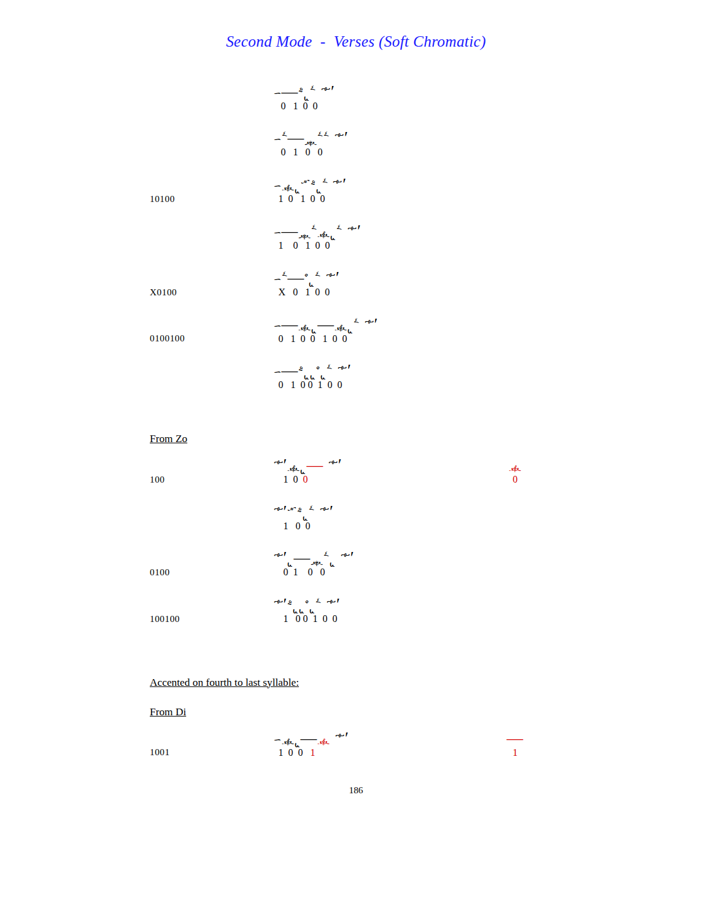Second Mode - Verses (Soft Chromatic)
𝂰—𝃁𝂵𝂶 𝃅′
0 1 0 0
𝂰𝂶—𝂷𝂶𝂶 𝃅′
0 1 0 0
10100
𝂰𝂸𝂵𝂹𝃁𝂵𝂶 𝃅′
1 0 1 0 0
𝂰—𝂷𝂶𝂸𝂵𝂶 𝃅′
1 0 1 0 0
X0100
𝂰𝂶—𝂺𝂵𝂶 𝃅′
X 0 1 0 0
0100100
𝂰—𝂸𝂵—𝂸𝂵𝂶 𝃅′
0 1 0 0 1 0 0
𝂰—𝃁𝂵𝂵𝂺𝂵𝂶 𝃅′
0 1 0 0 1 0 0
From Zo
100
𝃅′𝂸𝂵— 𝃅′
1 0 0
𝂸
0
𝃅′𝂹𝃁𝂵𝂶 𝃅′
1 0 0
0100
𝃅′𝂵—𝂷𝂶𝂵 𝃅′
0 1 0 0
100100
𝃅′𝃁𝂵𝂵𝂺𝂵𝂶 𝃅′
1 0 0 1 0 0
Accented on fourth to last syllable:
From Di
1001
𝂰𝂸𝂵—𝂸 𝃅′
1 0 0 1
—
1
186